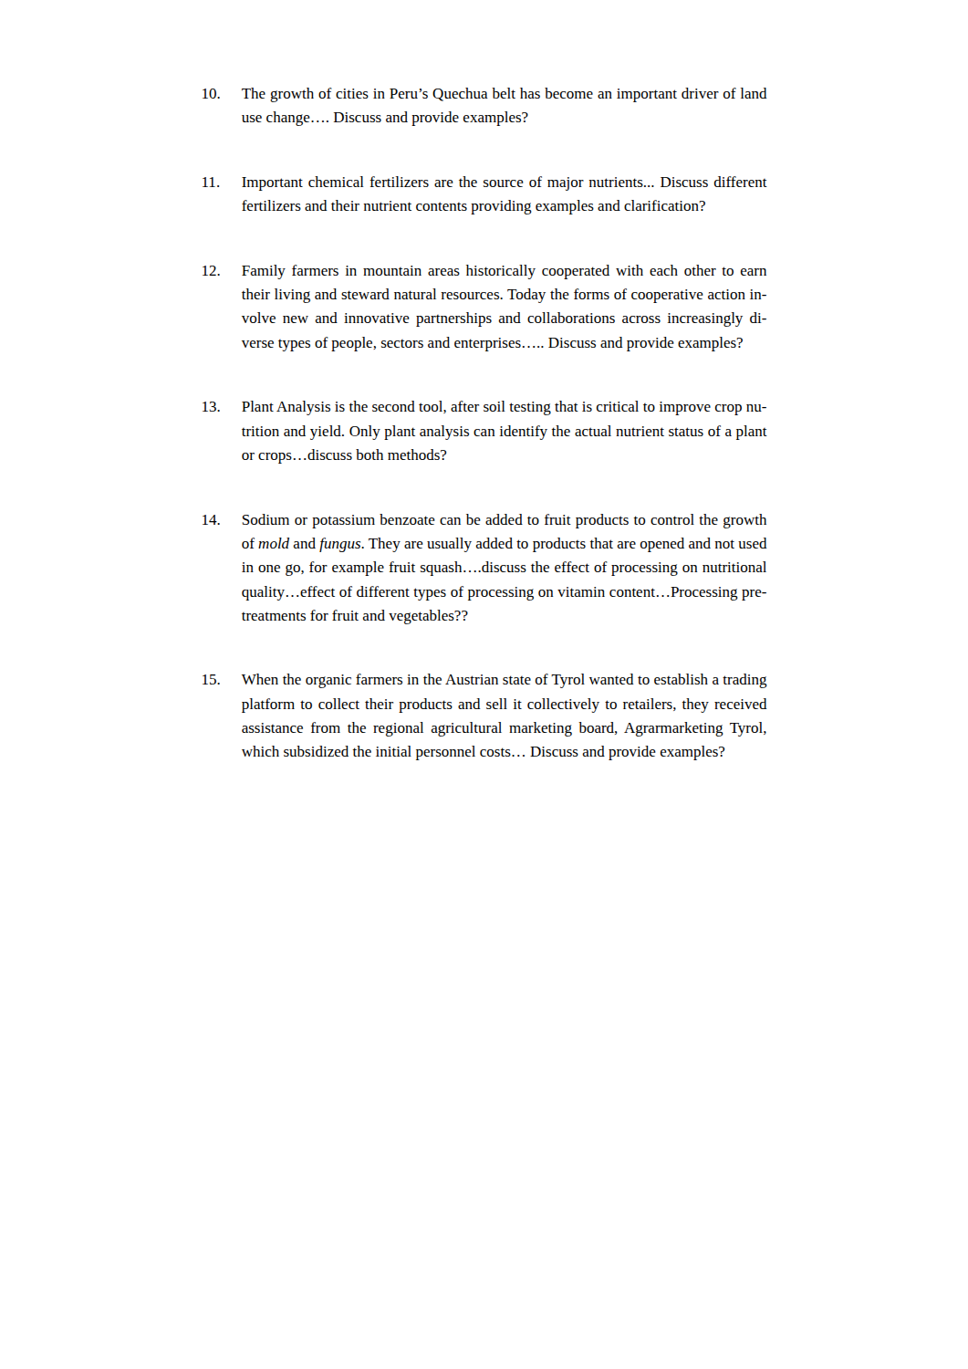The growth of cities in Peru’s Quechua belt has become an important driver of land use change…. Discuss and provide examples?
Important chemical fertilizers are the source of major nutrients... Discuss different fertilizers and their nutrient contents providing examples and clarification?
Family farmers in mountain areas historically cooperated with each other to earn their living and steward natural resources. Today the forms of cooperative action involve new and innovative partnerships and collaborations across increasingly diverse types of people, sectors and enterprises….. Discuss and provide examples?
Plant Analysis is the second tool, after soil testing that is critical to improve crop nutrition and yield. Only plant analysis can identify the actual nutrient status of a plant or crops…discuss both methods?
Sodium or potassium benzoate can be added to fruit products to control the growth of mold and fungus. They are usually added to products that are opened and not used in one go, for example fruit squash….discuss the effect of processing on nutritional quality…effect of different types of processing on vitamin content…Processing pre-treatments for fruit and vegetables??
When the organic farmers in the Austrian state of Tyrol wanted to establish a trading platform to collect their products and sell it collectively to retailers, they received assistance from the regional agricultural marketing board, Agrarmarketing Tyrol, which subsidized the initial personnel costs… Discuss and provide examples?